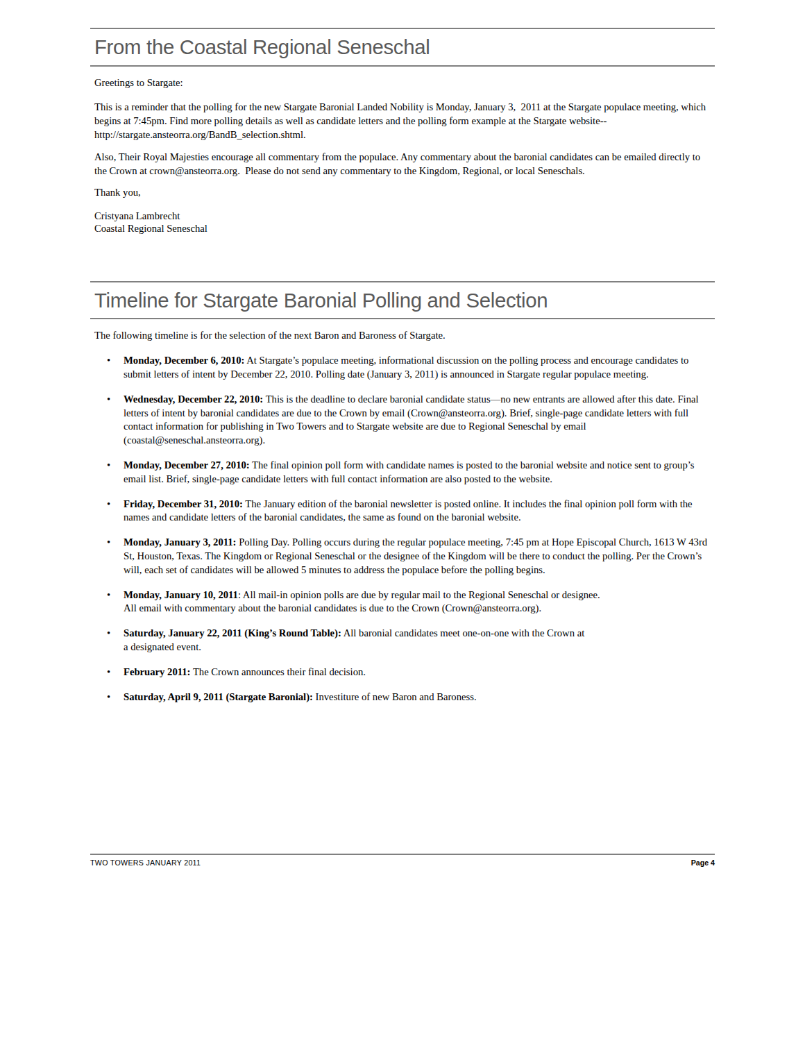From the Coastal Regional Seneschal
Greetings to Stargate:
This is a reminder that the polling for the new Stargate Baronial Landed Nobility is Monday, January 3, 2011 at the Stargate populace meeting, which begins at 7:45pm. Find more polling details as well as candidate letters and the polling form example at the Stargate website--http://stargate.ansteorra.org/BandB_selection.shtml.
Also, Their Royal Majesties encourage all commentary from the populace. Any commentary about the baronial candidates can be emailed directly to the Crown at crown@ansteorra.org. Please do not send any commentary to the Kingdom, Regional, or local Seneschals.
Thank you,
Cristyana Lambrecht
Coastal Regional Seneschal
Timeline for Stargate Baronial Polling and Selection
The following timeline is for the selection of the next Baron and Baroness of Stargate.
Monday, December 6, 2010: At Stargate’s populace meeting, informational discussion on the polling process and encourage candidates to submit letters of intent by December 22, 2010. Polling date (January 3, 2011) is announced in Stargate regular populace meeting.
Wednesday, December 22, 2010: This is the deadline to declare baronial candidate status—no new entrants are allowed after this date. Final letters of intent by baronial candidates are due to the Crown by email (Crown@ansteorra.org). Brief, single-page candidate letters with full contact information for publishing in Two Towers and to Stargate website are due to Regional Seneschal by email (coastal@seneschal.ansteorra.org).
Monday, December 27, 2010: The final opinion poll form with candidate names is posted to the baronial website and notice sent to group’s email list. Brief, single-page candidate letters with full contact information are also posted to the website.
Friday, December 31, 2010: The January edition of the baronial newsletter is posted online. It includes the final opinion poll form with the names and candidate letters of the baronial candidates, the same as found on the baronial website.
Monday, January 3, 2011: Polling Day. Polling occurs during the regular populace meeting, 7:45 pm at Hope Episcopal Church, 1613 W 43rd St, Houston, Texas. The Kingdom or Regional Seneschal or the designee of the Kingdom will be there to conduct the polling. Per the Crown’s will, each set of candidates will be allowed 5 minutes to address the populace before the polling begins.
Monday, January 10, 2011: All mail-in opinion polls are due by regular mail to the Regional Seneschal or designee.
All email with commentary about the baronial candidates is due to the Crown (Crown@ansteorra.org).
Saturday, January 22, 2011 (King’s Round Table): All baronial candidates meet one-on-one with the Crown at
a designated event.
February 2011: The Crown announces their final decision.
Saturday, April 9, 2011 (Stargate Baronial): Investiture of new Baron and Baroness.
TWO TOWERS JANUARY 2011
Page 4